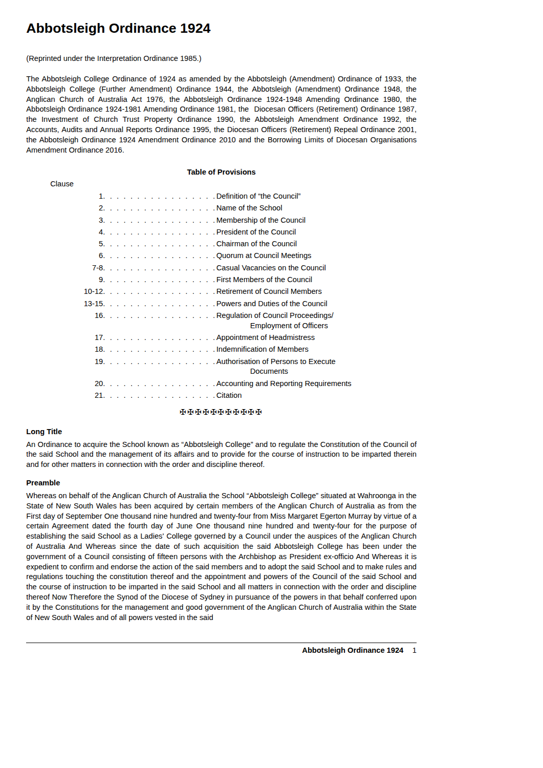Abbotsleigh Ordinance 1924
(Reprinted under the Interpretation Ordinance 1985.)
The Abbotsleigh College Ordinance of 1924 as amended by the Abbotsleigh (Amendment) Ordinance of 1933, the Abbotsleigh College (Further Amendment) Ordinance 1944, the Abbotsleigh (Amendment) Ordinance 1948, the Anglican Church of Australia Act 1976, the Abbotsleigh Ordinance 1924-1948 Amending Ordinance 1980, the Abbotsleigh Ordinance 1924-1981 Amending Ordinance 1981, the Diocesan Officers (Retirement) Ordinance 1987, the Investment of Church Trust Property Ordinance 1990, the Abbotsleigh Amendment Ordinance 1992, the Accounts, Audits and Annual Reports Ordinance 1995, the Diocesan Officers (Retirement) Repeal Ordinance 2001, the Abbotsleigh Ordinance 1924 Amendment Ordinance 2010 and the Borrowing Limits of Diocesan Organisations Amendment Ordinance 2016.
Table of Provisions
Clause
| 1 | . . . . . . . . . . . . . . . . . | Definition of “the Council” |
| 2 | . . . . . . . . . . . . . . . . . | Name of the School |
| 3 | . . . . . . . . . . . . . . . . . | Membership of the Council |
| 4 | . . . . . . . . . . . . . . . . . | President of the Council |
| 5 | . . . . . . . . . . . . . . . . . | Chairman of the Council |
| 6 | . . . . . . . . . . . . . . . . . | Quorum at Council Meetings |
| 7-8 | . . . . . . . . . . . . . . . . . | Casual Vacancies on the Council |
| 9 | . . . . . . . . . . . . . . . . . | First Members of the Council |
| 10-12 | . . . . . . . . . . . . . . . . . | Retirement of Council Members |
| 13-15 | . . . . . . . . . . . . . . . . . | Powers and Duties of the Council |
| 16 | . . . . . . . . . . . . . . . . . | Regulation of Council Proceedings/ Employment of Officers |
| 17 | . . . . . . . . . . . . . . . . . | Appointment of Headmistress |
| 18 | . . . . . . . . . . . . . . . . . | Indemnification of Members |
| 19 | . . . . . . . . . . . . . . . . . | Authorisation of Persons to Execute Documents |
| 20 | . . . . . . . . . . . . . . . . . | Accounting and Reporting Requirements |
| 21 | . . . . . . . . . . . . . . . . . | Citation |
✠✠✠✠✠✠✠✠✠✠✠
Long Title
An Ordinance to acquire the School known as “Abbotsleigh College” and to regulate the Constitution of the Council of the said School and the management of its affairs and to provide for the course of instruction to be imparted therein and for other matters in connection with the order and discipline thereof.
Preamble
Whereas on behalf of the Anglican Church of Australia the School “Abbotsleigh College” situated at Wahroonga in the State of New South Wales has been acquired by certain members of the Anglican Church of Australia as from the First day of September One thousand nine hundred and twenty-four from Miss Margaret Egerton Murray by virtue of a certain Agreement dated the fourth day of June One thousand nine hundred and twenty-four for the purpose of establishing the said School as a Ladies' College governed by a Council under the auspices of the Anglican Church of Australia And Whereas since the date of such acquisition the said Abbotsleigh College has been under the government of a Council consisting of fifteen persons with the Archbishop as President ex-officio And Whereas it is expedient to confirm and endorse the action of the said members and to adopt the said School and to make rules and regulations touching the constitution thereof and the appointment and powers of the Council of the said School and the course of instruction to be imparted in the said School and all matters in connection with the order and discipline thereof Now Therefore the Synod of the Diocese of Sydney in pursuance of the powers in that behalf conferred upon it by the Constitutions for the management and good government of the Anglican Church of Australia within the State of New South Wales and of all powers vested in the said
Abbotsleigh Ordinance 19241